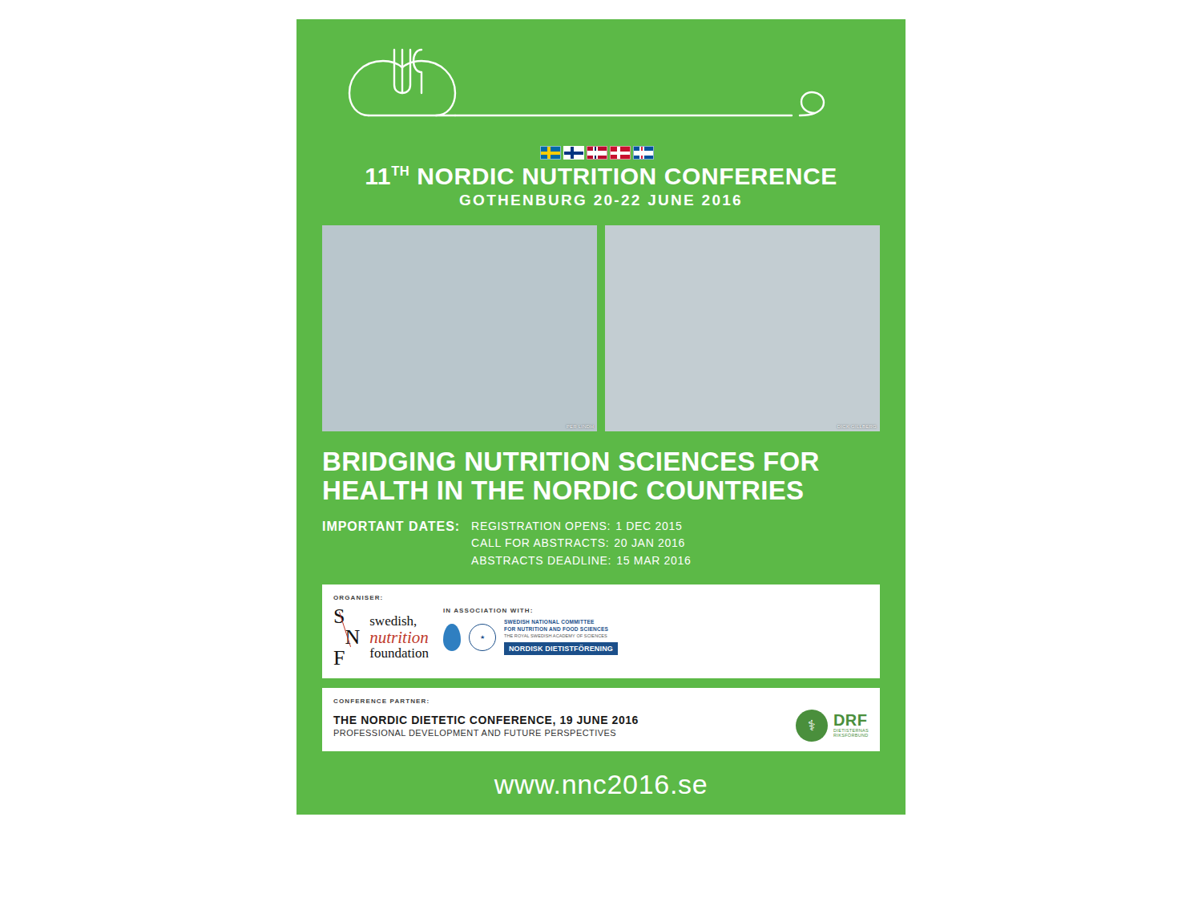11th Nordic Nutrition Conference
Gothenburg 20-22 June 2016
Per Lindh
Dick Gillberg
Bridging nutrition sciences for health in the Nordic countries
Important dates:
Registration opens:
1 Dec 2015
Call for abstracts:
20 Jan 2016
Abstracts deadline:
15 Mar 2016
Organiser:
S N F
swedish,
nutrition
foundation
In association with:
★
Swedish National Committee
for Nutrition and Food Sciences
The Royal Swedish Academy of Sciences
Nordisk Dietistförening
Conference partner:
The Nordic Dietetic Conference, 19 June 2016
Professional development and future perspectives
⚕
DRF
Dietisternas
Riksförbund
www.nnc2016.se